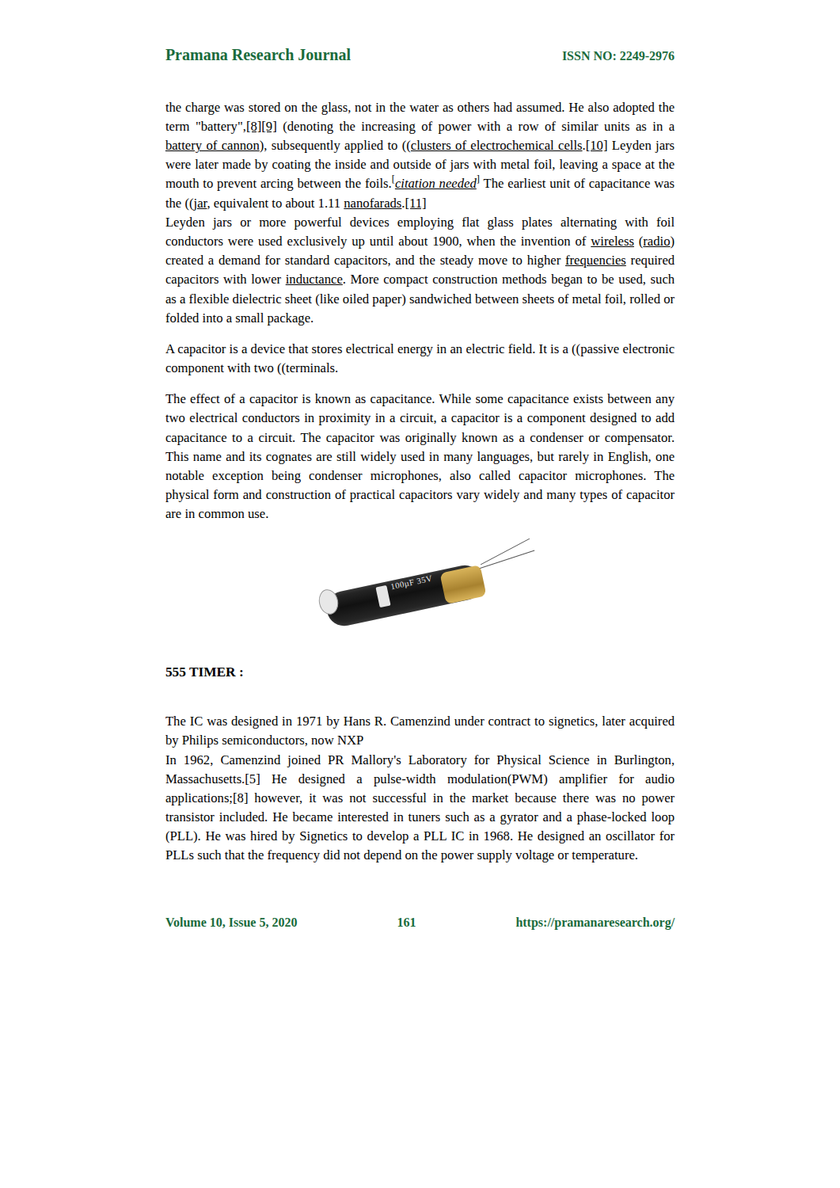Pramana Research Journal
ISSN NO: 2249-2976
the charge was stored on the glass, not in the water as others had assumed. He also adopted the term "battery",[8][9] (denoting the increasing of power with a row of similar units as in a battery of cannon), subsequently applied to ((clusters of electrochemical cells.[10] Leyden jars were later made by coating the inside and outside of jars with metal foil, leaving a space at the mouth to prevent arcing between the foils.[citation needed] The earliest unit of capacitance was the ((jar, equivalent to about 1.11 nanofarads.[11]
Leyden jars or more powerful devices employing flat glass plates alternating with foil conductors were used exclusively up until about 1900, when the invention of wireless (radio) created a demand for standard capacitors, and the steady move to higher frequencies required capacitors with lower inductance. More compact construction methods began to be used, such as a flexible dielectric sheet (like oiled paper) sandwiched between sheets of metal foil, rolled or folded into a small package.
A capacitor is a device that stores electrical energy in an electric field. It is a ((passive electronic component with two ((terminals.
The effect of a capacitor is known as capacitance. While some capacitance exists between any two electrical conductors in proximity in a circuit, a capacitor is a component designed to add capacitance to a circuit. The capacitor was originally known as a condenser or compensator. This name and its cognates are still widely used in many languages, but rarely in English, one notable exception being condenser microphones, also called capacitor microphones. The physical form and construction of practical capacitors vary widely and many types of capacitor are in common use.
100µF 35V
555 TIMER :
The IC was designed in 1971 by Hans R. Camenzind under contract to signetics, later acquired by Philips semiconductors, now NXP
In 1962, Camenzind joined PR Mallory's Laboratory for Physical Science in Burlington, Massachusetts.[5] He designed a pulse-width modulation(PWM) amplifier for audio applications;[8] however, it was not successful in the market because there was no power transistor included. He became interested in tuners such as a gyrator and a phase-locked loop (PLL). He was hired by Signetics to develop a PLL IC in 1968. He designed an oscillator for PLLs such that the frequency did not depend on the power supply voltage or temperature.
Volume 10, Issue 5, 2020
161
https://pramanaresearch.org/